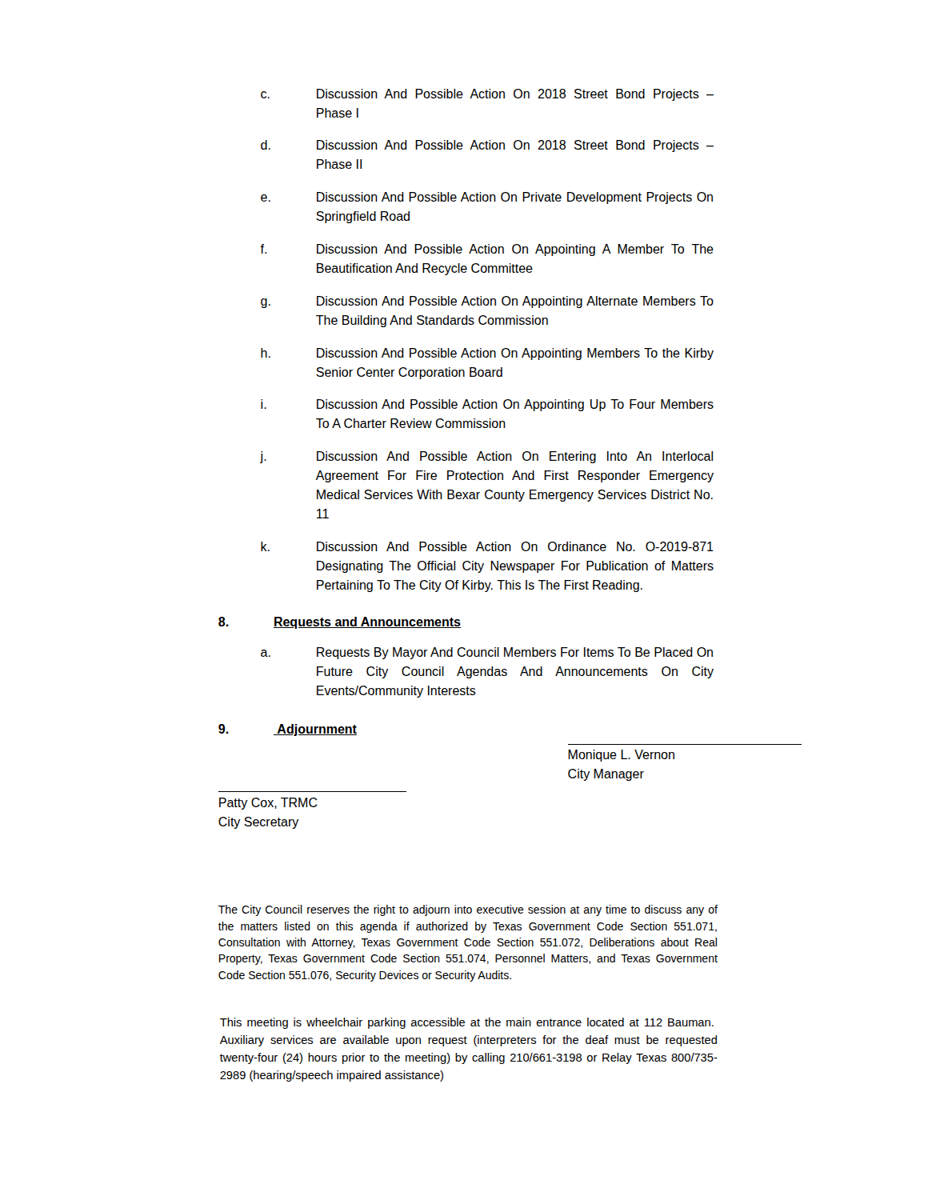c.
Discussion And Possible Action On 2018 Street Bond Projects – Phase I
d.
Discussion And Possible Action On 2018 Street Bond Projects – Phase II
e.
Discussion And Possible Action On Private Development Projects On Springfield Road
f.
Discussion And Possible Action On Appointing A Member To The Beautification And Recycle Committee
g.
Discussion And Possible Action On Appointing Alternate Members To The Building And Standards Commission
h.
Discussion And Possible Action On Appointing Members To the Kirby Senior Center Corporation Board
i.
Discussion And Possible Action On Appointing Up To Four Members To A Charter Review Commission
j.
Discussion And Possible Action On Entering Into An Interlocal Agreement For Fire Protection And First Responder Emergency Medical Services With Bexar County Emergency Services District No. 11
k.
Discussion And Possible Action On Ordinance No. O-2019-871 Designating The Official City Newspaper For Publication of Matters Pertaining To The City Of Kirby. This Is The First Reading.
8.
Requests and Announcements
a.
Requests By Mayor And Council Members For Items To Be Placed On Future City Council Agendas And Announcements On City Events/Community Interests
9.
Adjournment
Monique L. Vernon
City Manager
Patty Cox, TRMC
City Secretary
The City Council reserves the right to adjourn into executive session at any time to discuss any of the matters listed on this agenda if authorized by Texas Government Code Section 551.071, Consultation with Attorney, Texas Government Code Section 551.072, Deliberations about Real Property, Texas Government Code Section 551.074, Personnel Matters, and Texas Government Code Section 551.076, Security Devices or Security Audits.
This meeting is wheelchair parking accessible at the main entrance located at 112 Bauman. Auxiliary services are available upon request (interpreters for the deaf must be requested twenty-four (24) hours prior to the meeting) by calling 210/661-3198 or Relay Texas 800/735-2989 (hearing/speech impaired assistance)